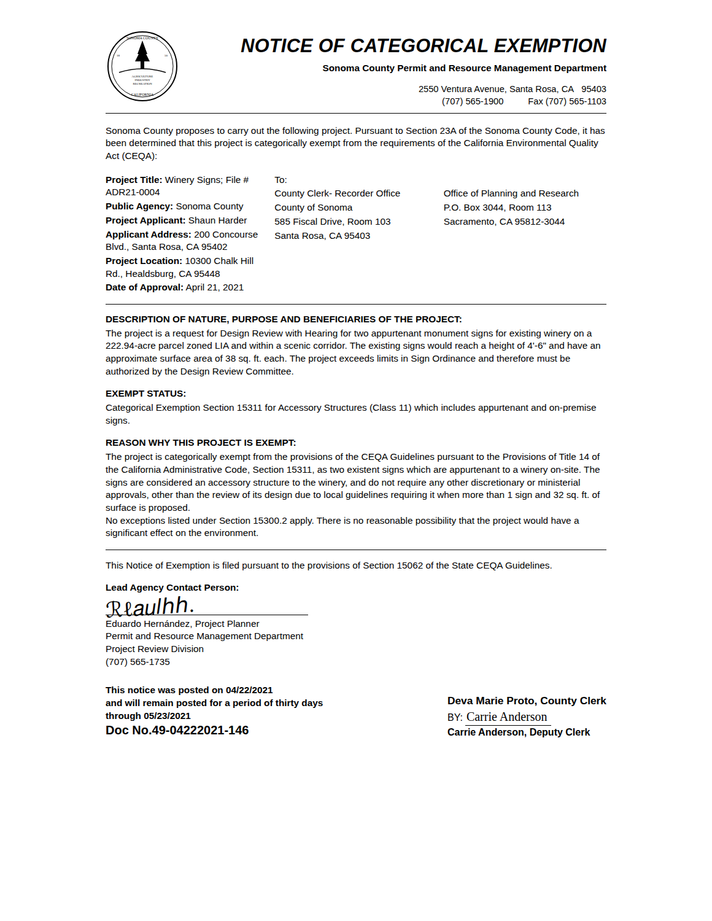SONOMA COUNTY AGRICULTURE INDUSTRY RECREATION CALIFORNIA 18 50
NOTICE OF CATEGORICAL EXEMPTION
Sonoma County Permit and Resource Management Department
2550 Ventura Avenue, Santa Rosa, CA 95403
(707) 565-1900Fax (707) 565-1103
Sonoma County proposes to carry out the following project. Pursuant to Section 23A of the Sonoma County Code, it has been determined that this project is categorically exempt from the requirements of the California Environmental Quality Act (CEQA):
Project Title: Winery Signs; File # ADR21-0004
Public Agency: Sonoma County
Project Applicant: Shaun Harder
Applicant Address: 200 Concourse Blvd., Santa Rosa, CA 95402
Project Location: 10300 Chalk Hill Rd., Healdsburg, CA 95448
Date of Approval: April 21, 2021
To:
County Clerk- Recorder Office
County of Sonoma
585 Fiscal Drive, Room 103
Santa Rosa, CA 95403
Office of Planning and Research
P.O. Box 3044, Room 113
Sacramento, CA 95812-3044
Description of Nature, Purpose and Beneficiaries of the Project:
The project is a request for Design Review with Hearing for two appurtenant monument signs for existing winery on a 222.94-acre parcel zoned LIA and within a scenic corridor. The existing signs would reach a height of 4'-6" and have an approximate surface area of 38 sq. ft. each. The project exceeds limits in Sign Ordinance and therefore must be authorized by the Design Review Committee.
Exempt Status:
Categorical Exemption Section 15311 for Accessory Structures (Class 11) which includes appurtenant and on-premise signs.
Reason Why This Project is Exempt:
The project is categorically exempt from the provisions of the CEQA Guidelines pursuant to the Provisions of Title 14 of the California Administrative Code, Section 15311, as two existent signs which are appurtenant to a winery on-site. The signs are considered an accessory structure to the winery, and do not require any other discretionary or ministerial approvals, other than the review of its design due to local guidelines requiring it when more than 1 sign and 32 sq. ft. of surface is proposed.
No exceptions listed under Section 15300.2 apply. There is no reasonable possibility that the project would have a significant effect on the environment.
This Notice of Exemption is filed pursuant to the provisions of Section 15062 of the State CEQA Guidelines.
Lead Agency Contact Person:
ℛℓ𝑎𝑢𝑙ℎℎ.
Eduardo Hernández, Project Planner
Permit and Resource Management Department
Project Review Division
(707) 565-1735
This notice was posted on 04/22/2021
and will remain posted for a period of thirty days
through 05/23/2021
Doc No.49-04222021-146
Deva Marie Proto, County Clerk
BY: Carrie Anderson
Carrie Anderson, Deputy Clerk